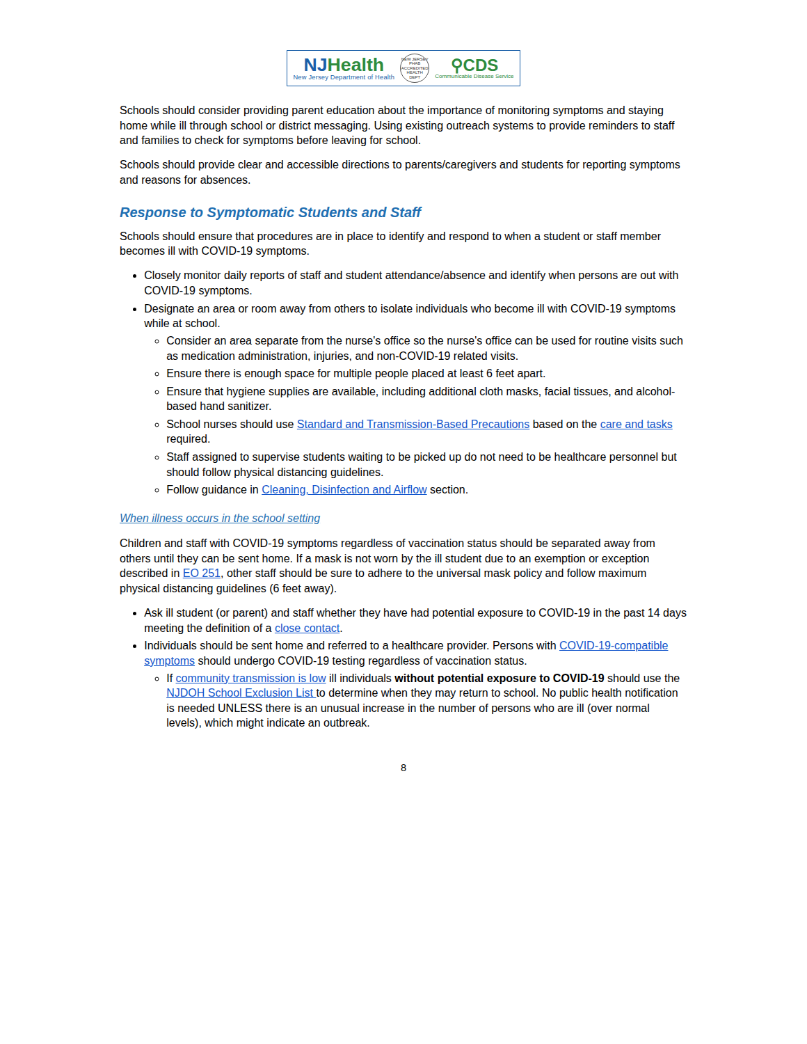NJHealth New Jersey Department of Health
NEW JERSEY
PHAB
ACCREDITED
HEALTH DEPT
⚲CDS Communicable Disease Service
Schools should consider providing parent education about the importance of monitoring symptoms and staying home while ill through school or district messaging. Using existing outreach systems to provide reminders to staff and families to check for symptoms before leaving for school.
Schools should provide clear and accessible directions to parents/caregivers and students for reporting symptoms and reasons for absences.
Response to Symptomatic Students and Staff
Schools should ensure that procedures are in place to identify and respond to when a student or staff member becomes ill with COVID-19 symptoms.
Closely monitor daily reports of staff and student attendance/absence and identify when persons are out with COVID-19 symptoms.
Designate an area or room away from others to isolate individuals who become ill with COVID-19 symptoms while at school.
Consider an area separate from the nurse's office so the nurse's office can be used for routine visits such as medication administration, injuries, and non-COVID-19 related visits.
Ensure there is enough space for multiple people placed at least 6 feet apart.
Ensure that hygiene supplies are available, including additional cloth masks, facial tissues, and alcohol-based hand sanitizer.
School nurses should use Standard and Transmission-Based Precautions based on the care and tasks required.
Staff assigned to supervise students waiting to be picked up do not need to be healthcare personnel but should follow physical distancing guidelines.
Follow guidance in Cleaning, Disinfection and Airflow section.
When illness occurs in the school setting
Children and staff with COVID-19 symptoms regardless of vaccination status should be separated away from others until they can be sent home. If a mask is not worn by the ill student due to an exemption or exception described in EO 251, other staff should be sure to adhere to the universal mask policy and follow maximum physical distancing guidelines (6 feet away).
Ask ill student (or parent) and staff whether they have had potential exposure to COVID-19 in the past 14 days meeting the definition of a close contact.
Individuals should be sent home and referred to a healthcare provider. Persons with COVID-19-compatible symptoms should undergo COVID-19 testing regardless of vaccination status.
If community transmission is low ill individuals without potential exposure to COVID-19 should use the NJDOH School Exclusion List to determine when they may return to school. No public health notification is needed UNLESS there is an unusual increase in the number of persons who are ill (over normal levels), which might indicate an outbreak.
8